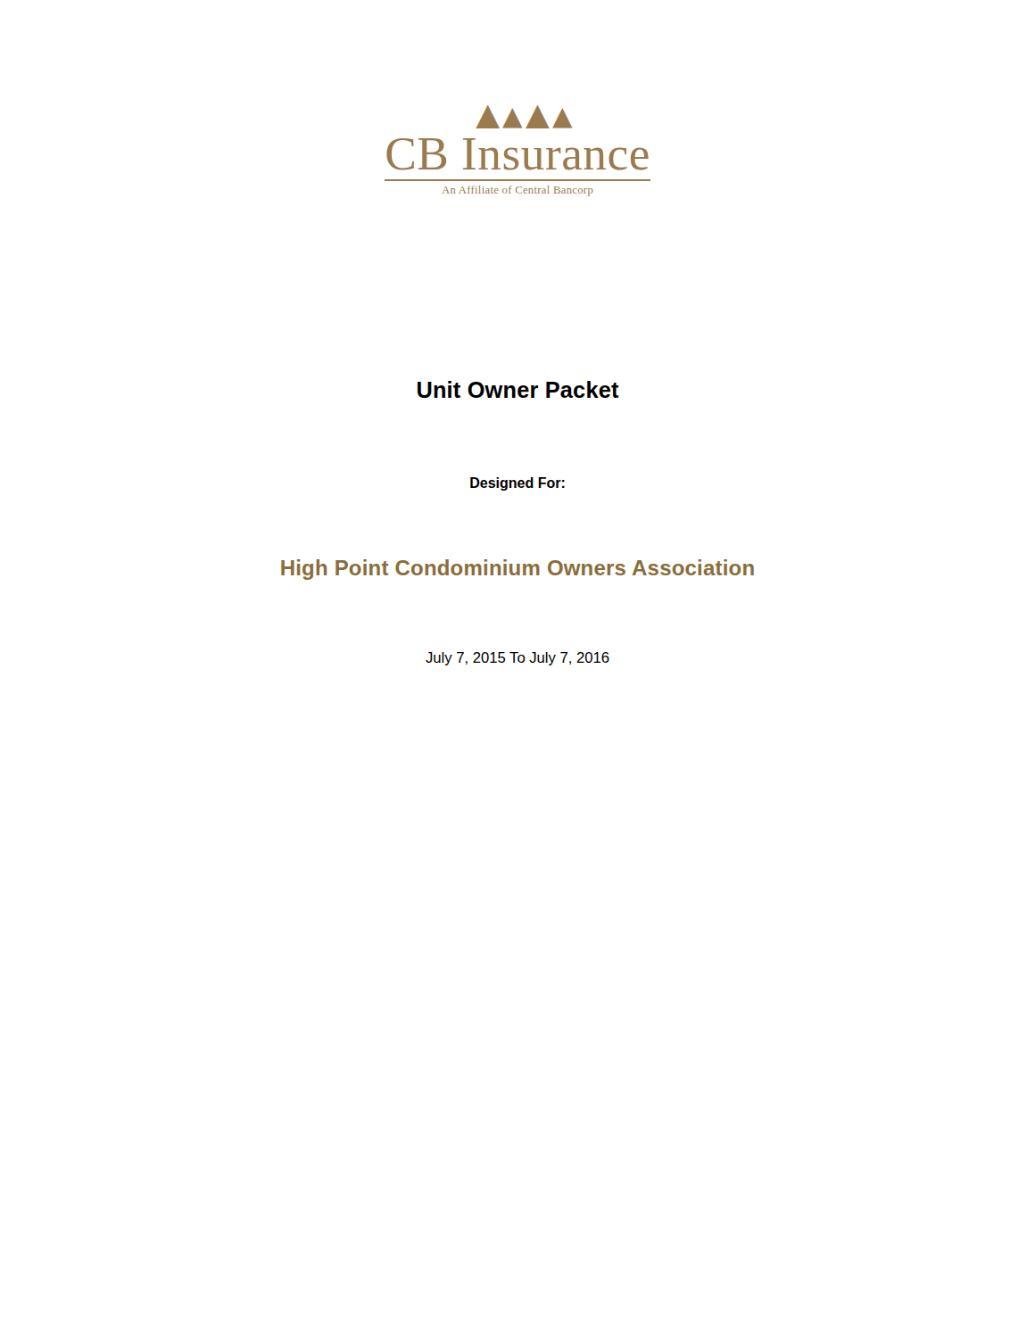▲▴▲▴ CB Insurance An Affiliate of Central Bancorp
Unit Owner Packet
Designed For:
High Point Condominium Owners Association
July 7, 2015 To July 7, 2016